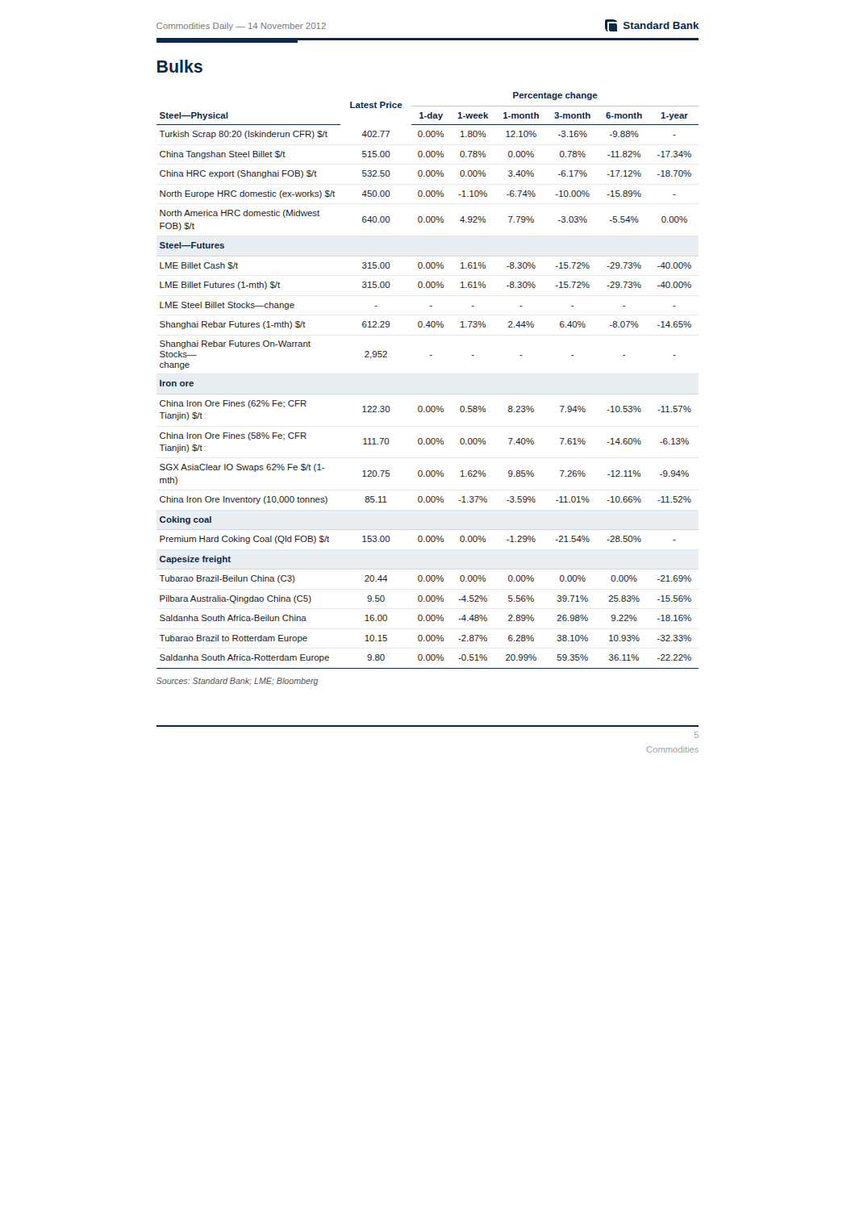Commodities Daily — 14 November 2012
Standard Bank
Bulks
| | Latest Price | Percentage change |
| --- | --- | --- |
| Steel—Physical | 1-day | 1-week | 1-month | 3-month | 6-month | 1-year |
| Turkish Scrap 80:20 (Iskinderun CFR) $/t | 402.77 | 0.00% | 1.80% | 12.10% | -3.16% | -9.88% | - |
| China Tangshan Steel Billet $/t | 515.00 | 0.00% | 0.78% | 0.00% | 0.78% | -11.82% | -17.34% |
| China HRC export (Shanghai FOB) $/t | 532.50 | 0.00% | 0.00% | 3.40% | -6.17% | -17.12% | -18.70% |
| North Europe HRC domestic (ex-works) $/t | 450.00 | 0.00% | -1.10% | -6.74% | -10.00% | -15.89% | - |
| North America HRC domestic (Midwest FOB) $/t | 640.00 | 0.00% | 4.92% | 7.79% | -3.03% | -5.54% | 0.00% |
| Steel—Futures |
| LME Billet Cash $/t | 315.00 | 0.00% | 1.61% | -8.30% | -15.72% | -29.73% | -40.00% |
| LME Billet Futures (1-mth) $/t | 315.00 | 0.00% | 1.61% | -8.30% | -15.72% | -29.73% | -40.00% |
| LME Steel Billet Stocks—change | - | - | - | - | - | - | - |
| Shanghai Rebar Futures (1-mth) $/t | 612.29 | 0.40% | 1.73% | 2.44% | 6.40% | -8.07% | -14.65% |
| Shanghai Rebar Futures On-Warrant Stocks— change | 2,952 | - | - | - | - | - | - |
| Iron ore |
| China Iron Ore Fines (62% Fe; CFR Tianjin) $/t | 122.30 | 0.00% | 0.58% | 8.23% | 7.94% | -10.53% | -11.57% |
| China Iron Ore Fines (58% Fe; CFR Tianjin) $/t | 111.70 | 0.00% | 0.00% | 7.40% | 7.61% | -14.60% | -6.13% |
| SGX AsiaClear IO Swaps 62% Fe $/t (1-mth) | 120.75 | 0.00% | 1.62% | 9.85% | 7.26% | -12.11% | -9.94% |
| China Iron Ore Inventory (10,000 tonnes) | 85.11 | 0.00% | -1.37% | -3.59% | -11.01% | -10.66% | -11.52% |
| Coking coal |
| Premium Hard Coking Coal (Qld FOB) $/t | 153.00 | 0.00% | 0.00% | -1.29% | -21.54% | -28.50% | - |
| Capesize freight |
| Tubarao Brazil-Beilun China (C3) | 20.44 | 0.00% | 0.00% | 0.00% | 0.00% | 0.00% | -21.69% |
| Pilbara Australia-Qingdao China (C5) | 9.50 | 0.00% | -4.52% | 5.56% | 39.71% | 25.83% | -15.56% |
| Saldanha South Africa-Beilun China | 16.00 | 0.00% | -4.48% | 2.89% | 26.98% | 9.22% | -18.16% |
| Tubarao Brazil to Rotterdam Europe | 10.15 | 0.00% | -2.87% | 6.28% | 38.10% | 10.93% | -32.33% |
| Saldanha South Africa-Rotterdam Europe | 9.80 | 0.00% | -0.51% | 20.99% | 59.35% | 36.11% | -22.22% |
Sources: Standard Bank; LME; Bloomberg
5
Commodities